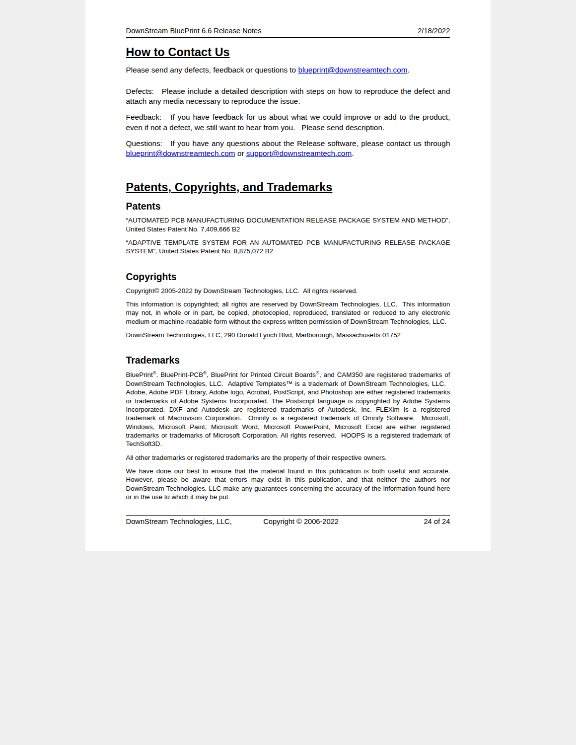DownStream BluePrint 6.6 Release Notes 2/18/2022
How to Contact Us
Please send any defects, feedback or questions to blueprint@downstreamtech.com.
Defects: Please include a detailed description with steps on how to reproduce the defect and attach any media necessary to reproduce the issue.
Feedback: If you have feedback for us about what we could improve or add to the product, even if not a defect, we still want to hear from you. Please send description.
Questions: If you have any questions about the Release software, please contact us through blueprint@downstreamtech.com or support@downstreamtech.com.
Patents, Copyrights, and Trademarks
Patents
“AUTOMATED PCB MANUFACTURING DOCUMENTATION RELEASE PACKAGE SYSTEM AND METHOD”, United States Patent No. 7,409,666 B2
“ADAPTIVE TEMPLATE SYSTEM FOR AN AUTOMATED PCB MANUFACTURING RELEASE PACKAGE SYSTEM”, United States Patent No. 8,875,072 B2
Copyrights
Copyright© 2005-2022 by DownStream Technologies, LLC. All rights reserved.
This information is copyrighted; all rights are reserved by DownStream Technologies, LLC. This information may not, in whole or in part, be copied, photocopied, reproduced, translated or reduced to any electronic medium or machine-readable form without the express written permission of DownStream Technologies, LLC.
DownStream Technologies, LLC, 290 Donald Lynch Blvd, Marlborough, Massachusetts 01752
Trademarks
BluePrint®, BluePrint-PCB®, BluePrint for Printed Circuit Boards®, and CAM350 are registered trademarks of DownStream Technologies, LLC. Adaptive Templates™ is a trademark of DownStream Technologies, LLC. Adobe, Adobe PDF Library, Adobe logo, Acrobat, PostScript, and Photoshop are either registered trademarks or trademarks of Adobe Systems Incorporated. The Postscript language is copyrighted by Adobe Systems Incorporated. DXF and Autodesk are registered trademarks of Autodesk, Inc. FLEXlm is a registered trademark of Macrovison Corporation. Omnify is a registered trademark of Omnify Software. Microsoft, Windows, Microsoft Paint, Microsoft Word, Microsoft PowerPoint, Microsoft Excel are either registered trademarks or trademarks of Microsoft Corporation. All rights reserved. HOOPS is a registered trademark of TechSoft3D.
All other trademarks or registered trademarks are the property of their respective owners.
We have done our best to ensure that the material found in this publication is both useful and accurate. However, please be aware that errors may exist in this publication, and that neither the authors nor DownStream Technologies, LLC make any guarantees concerning the accuracy of the information found here or in the use to which it may be put.
DownStream Technologies, LLC, Copyright © 2006-2022 24 of 24